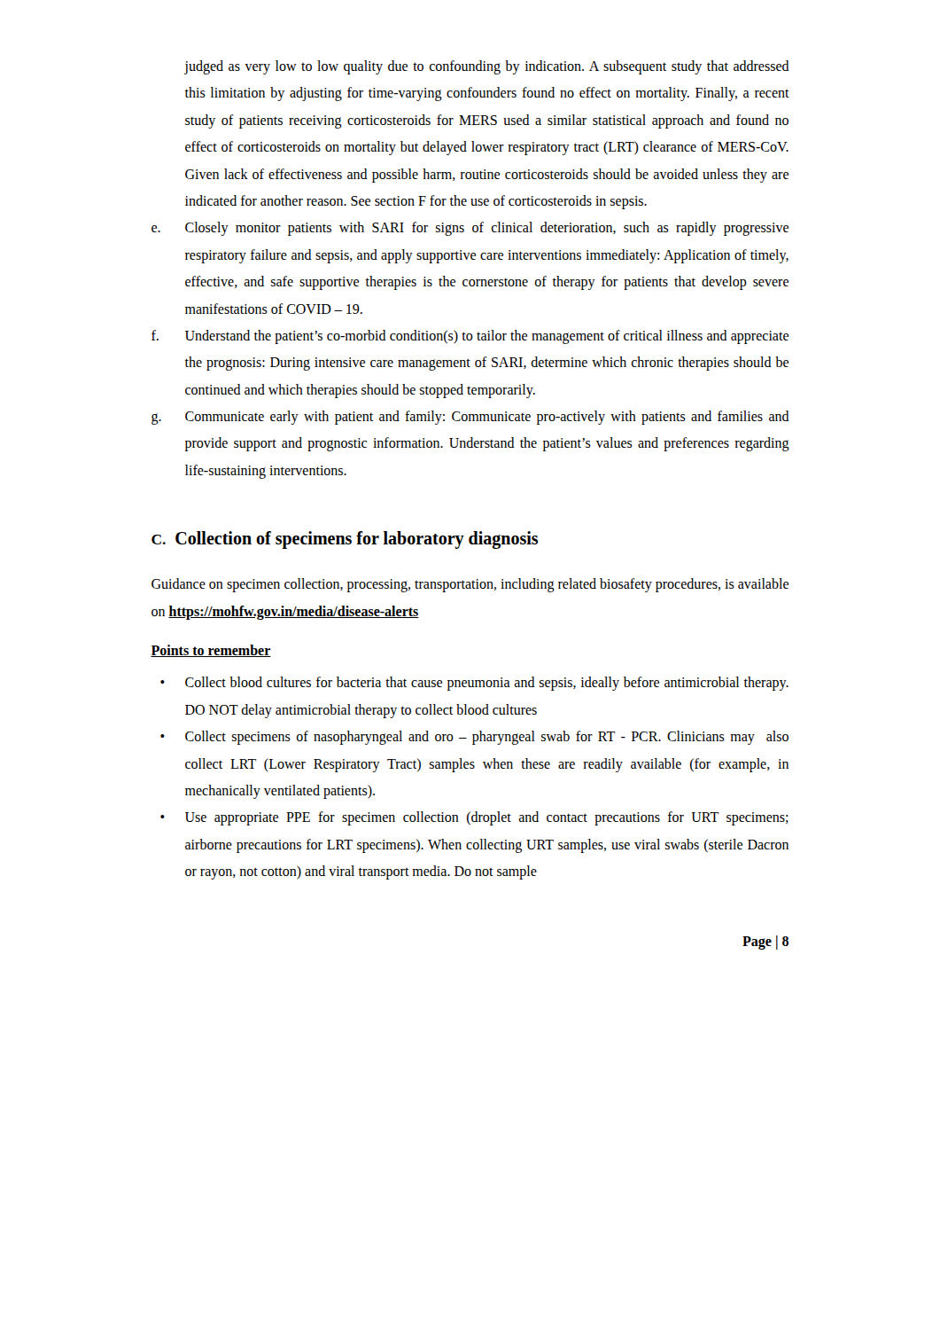judged as very low to low quality due to confounding by indication. A subsequent study that addressed this limitation by adjusting for time-varying confounders found no effect on mortality. Finally, a recent study of patients receiving corticosteroids for MERS used a similar statistical approach and found no effect of corticosteroids on mortality but delayed lower respiratory tract (LRT) clearance of MERS-CoV. Given lack of effectiveness and possible harm, routine corticosteroids should be avoided unless they are indicated for another reason. See section F for the use of corticosteroids in sepsis.
e. Closely monitor patients with SARI for signs of clinical deterioration, such as rapidly progressive respiratory failure and sepsis, and apply supportive care interventions immediately: Application of timely, effective, and safe supportive therapies is the cornerstone of therapy for patients that develop severe manifestations of COVID – 19.
f. Understand the patient’s co-morbid condition(s) to tailor the management of critical illness and appreciate the prognosis: During intensive care management of SARI, determine which chronic therapies should be continued and which therapies should be stopped temporarily.
g. Communicate early with patient and family: Communicate pro-actively with patients and families and provide support and prognostic information. Understand the patient’s values and preferences regarding life-sustaining interventions.
C. Collection of specimens for laboratory diagnosis
Guidance on specimen collection, processing, transportation, including related biosafety procedures, is available on https://mohfw.gov.in/media/disease-alerts
Points to remember
Collect blood cultures for bacteria that cause pneumonia and sepsis, ideally before antimicrobial therapy. DO NOT delay antimicrobial therapy to collect blood cultures
Collect specimens of nasopharyngeal and oro – pharyngeal swab for RT - PCR. Clinicians may also collect LRT (Lower Respiratory Tract) samples when these are readily available (for example, in mechanically ventilated patients).
Use appropriate PPE for specimen collection (droplet and contact precautions for URT specimens; airborne precautions for LRT specimens). When collecting URT samples, use viral swabs (sterile Dacron or rayon, not cotton) and viral transport media. Do not sample
Page | 8